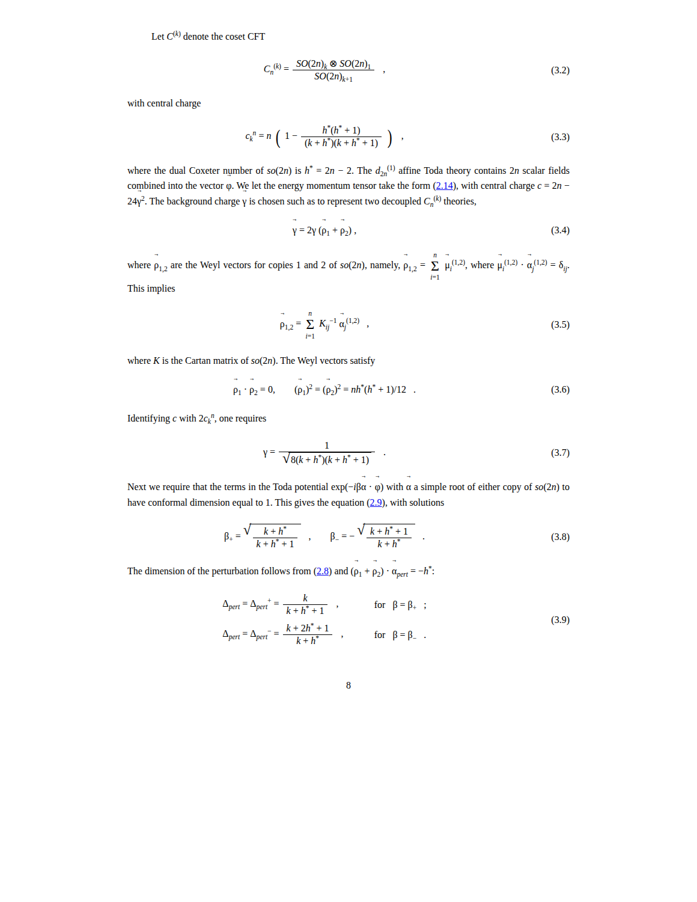Let C(k) denote the coset CFT
Cn(k) = SO(2n)k ⊗ SO(2n)1 SO(2n)k+1 ,
(3.2)
with central charge
ckn = n ( 1 − h*(h* + 1) (k + h*)(k + h* + 1) ) ,
(3.3)
where the dual Coxeter number of so(2n) is h* = 2n − 2. The d2n(1) affine Toda theory contains 2n scalar fields combined into the vector φ. We let the energy momentum tensor take the form (2.14), with central charge c = 2n − 24γ2. The background charge γ is chosen such as to represent two decoupled Cn(k) theories,
γ = 2γ (ρ1 + ρ2) ,
(3.4)
where ρ1,2 are the Weyl vectors for copies 1 and 2 of so(2n), namely, ρ1,2 = nΣi=1 μi(1,2), where μi(1,2) · αj(1,2) = δij. This implies
ρ1,2 = nΣi=1 Kij−1 αj(1,2) ,
(3.5)
where K is the Cartan matrix of so(2n). The Weyl vectors satisfy
ρ1 · ρ2 = 0, (ρ1)2 = (ρ2)2 = nh*(h* + 1)/12 .
(3.6)
Identifying c with 2ckn, one requires
γ = 1 8(k + h*)(k + h* + 1) .
(3.7)
Next we require that the terms in the Toda potential exp(−iβα · φ) with α a simple root of either copy of so(2n) to have conformal dimension equal to 1. This gives the equation (2.9), with solutions
β+ = k + h* k + h* + 1 , β− = − k + h* + 1 k + h* .
(3.8)
The dimension of the perturbation follows from (2.8) and (ρ1 + ρ2) · αpert = −h*:
Δpert = Δpert+ = k k + h* + 1 ,
for β = β+ ;
Δpert = Δpert− = k + 2h* + 1 k + h* ,
for β = β− .
(3.9)
8